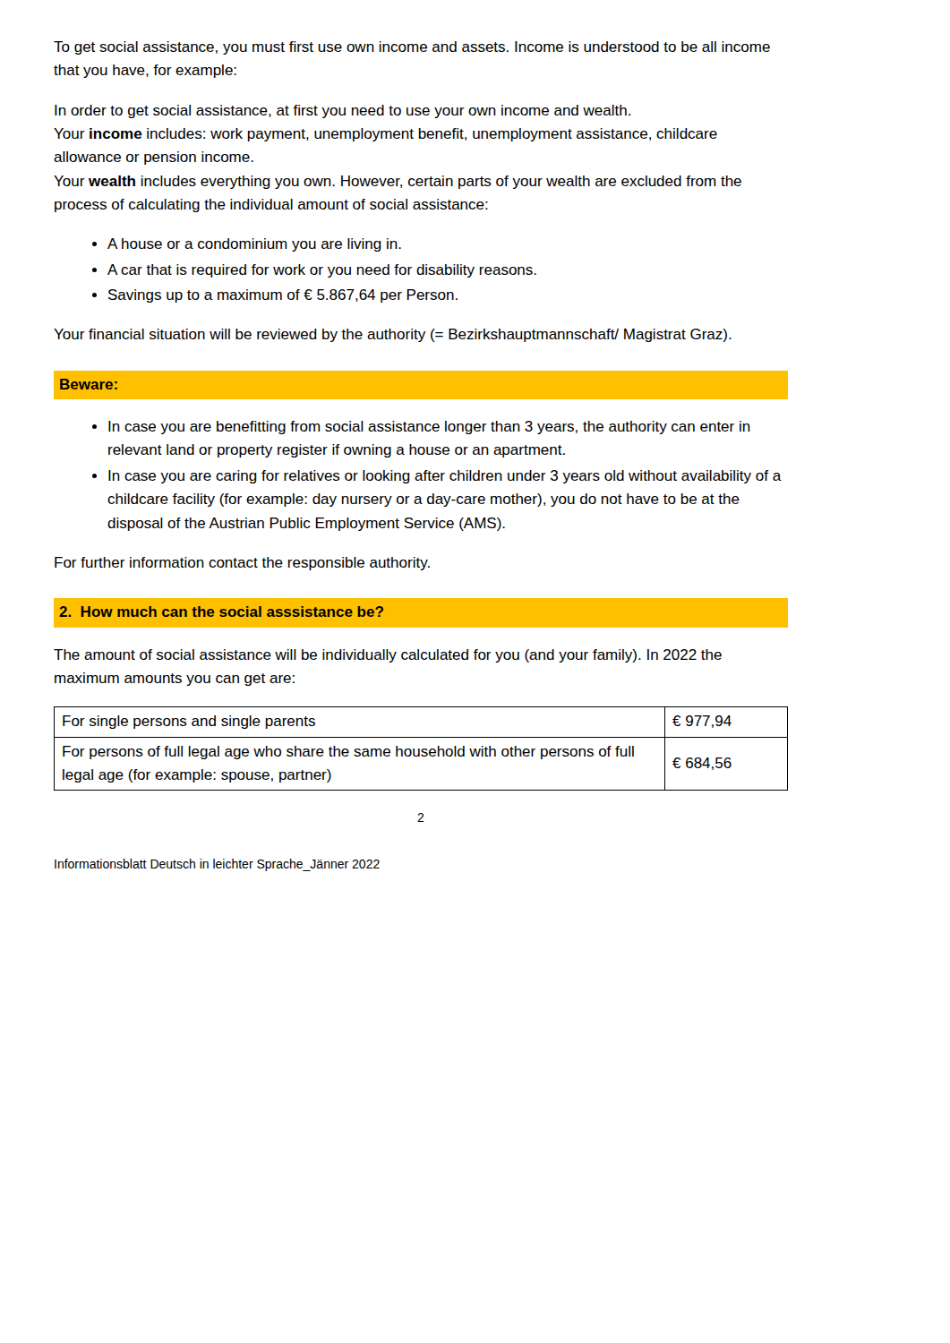To get social assistance, you must first use own income and assets. Income is understood to be all income that you have, for example:
In order to get social assistance, at first you need to use your own income and wealth.
Your income includes: work payment, unemployment benefit, unemployment assistance, childcare allowance or pension income.
Your wealth includes everything you own. However, certain parts of your wealth are excluded from the process of calculating the individual amount of social assistance:
A house or a condominium you are living in.
A car that is required for work or you need for disability reasons.
Savings up to a maximum of € 5.867,64 per Person.
Your financial situation will be reviewed by the authority (= Bezirkshauptmannschaft/ Magistrat Graz).
Beware:
In case you are benefitting from social assistance longer than 3 years, the authority can enter in relevant land or property register if owning a house or an apartment.
In case you are caring for relatives or looking after children under 3 years old without availability of a childcare facility (for example: day nursery or a day-care mother), you do not have to be at the disposal of the Austrian Public Employment Service (AMS).
For further information contact the responsible authority.
2. How much can the social asssistance be?
The amount of social assistance will be individually calculated for you (and your family). In 2022 the maximum amounts you can get are:
| For single persons and single parents | € 977,94 |
| For persons of full legal age who share the same household with other persons of full legal age (for example: spouse, partner) | € 684,56 |
2
Informationsblatt Deutsch in leichter Sprache_Jänner 2022